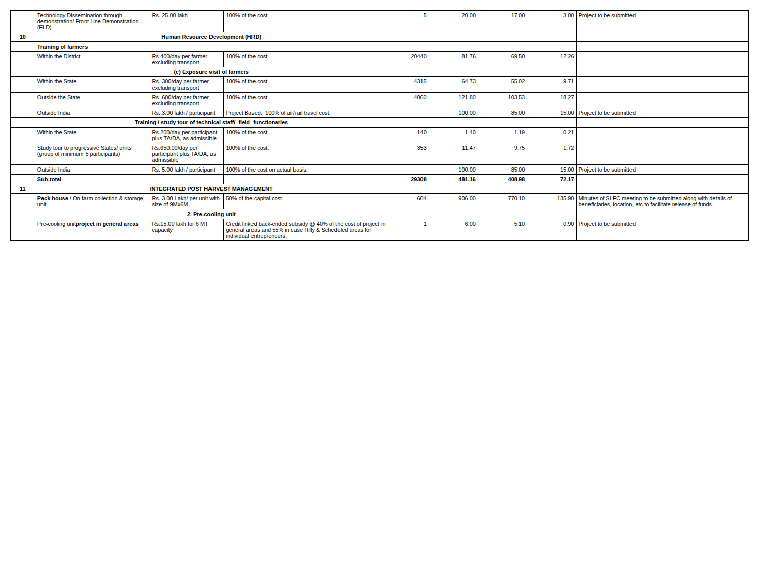| | Technology Dissemination through demonstration/ Front Line Demonstration (FLD) | Rs. 25.00 lakh | 100% of the cost. | 5 | 20.00 | 17.00 | 3.00 | Project to be submitted |
| 10 | Human Resource Development (HRD) | | | | | |
| | Training of farmers | | | | | |
| | Within the District | Rs.400/day per farmer excluding transport | 100% of the cost. | 20440 | 81.76 | 69.50 | 12.26 | |
| | (e) Exposure visit of farmers | | | | | |
| | Within the State | Rs. 300/day per farmer excluding transport | 100% of the cost. | 4315 | 64.73 | 55.02 | 9.71 | |
| | Outside the State | Rs. 600/day per farmer excluding transport | 100% of the cost. | 4060 | 121.80 | 103.53 | 18.27 | |
| | Outside India | Rs. 3.00 lakh / participant | Project Based. 100% of air/rail travel cost. | | 100.00 | 85.00 | 15.00 | Project to be submitted |
| | Training / study tour of technical staff/ field functionaries | | | | | |
| | Within the State | Rs.200/day per participant plus TA/DA, as admissible | 100% of the cost. | 140 | 1.40 | 1.19 | 0.21 | |
| | Study tour to progressive States/ units (group of minimum 5 participants) | Rs.650.00/day per participant plus TA/DA, as admissible | 100% of the cost. | 353 | 11.47 | 9.75 | 1.72 | |
| | Outside India | Rs. 5.00 lakh / participant | 100% of the cost on actual basis. | | 100.00 | 85.00 | 15.00 | Project to be submitted |
| | Sub-total | | | 29308 | 481.16 | 408.98 | 72.17 | |
| 11 | INTEGRATED POST HARVEST MANAGEMENT | | | | | |
| | Pack house / On farm collection & storage unit | Rs. 3.00 Lakh/ per unit with size of 9Mx6M | 50% of the capital cost. | 604 | 906.00 | 770.10 | 135.90 | Minutes of SLEC meeting to be submitted along with details of beneficiaries, location, etc to facilitate release of funds. |
| | 2. Pre-cooling unit | | | | | |
| | Pre-cooling unit project in general areas | Rs.15.00 lakh for 6 MT capacity | Credit linked back-ended subsidy @ 40% of the cost of project in general areas and 55% in case Hilly & Scheduled areas for individual entrepreneurs. | 1 | 6.00 | 5.10 | 0.90 | Project to be submitted |